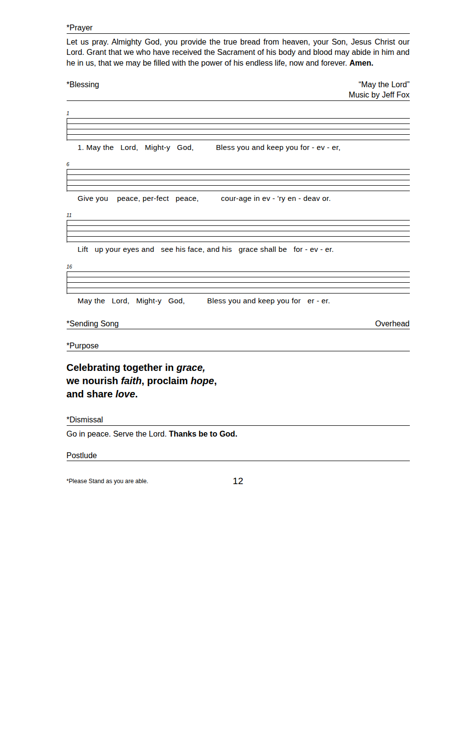*Prayer
Let us pray. Almighty God, you provide the true bread from heaven, your Son, Jesus Christ our Lord. Grant that we who have received the Sacrament of his body and blood may abide in him and he in us, that we may be filled with the power of his endless life, now and forever. Amen.
*Blessing “May the Lord”
Music by Jeff Fox
1
1. May the Lord, Might-y God, Bless you and keep you for - ev - er,
6
Give you peace, per-fect peace, cour-age in ev - 'ry en - deav or.
11
Lift up your eyes and see his face, and his grace shall be for - ev - er.
16
May the Lord, Might-y God, Bless you and keep you for er - er.
*Sending Song Overhead
*Purpose
Celebrating together in grace,
we nourish faith, proclaim hope,
and share love.
*Dismissal
Go in peace. Serve the Lord. Thanks be to God.
Postlude
*Please Stand as you are able.
12